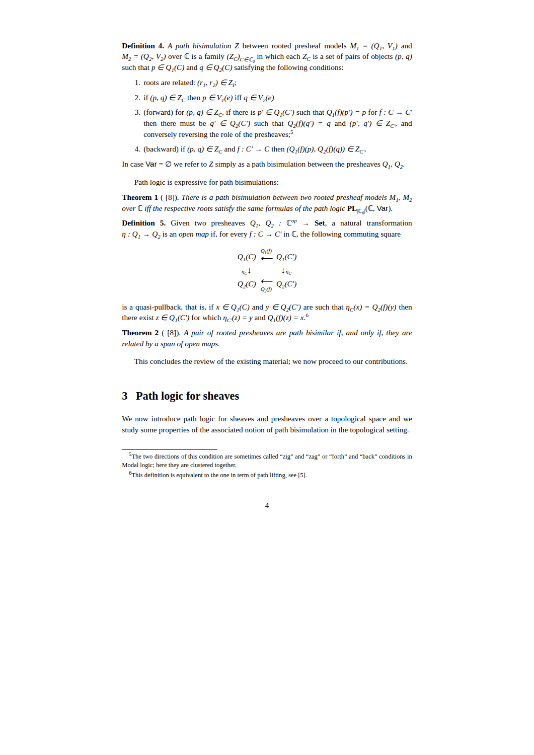Definition 4. A path bisimulation Z between rooted presheaf models M1 = (Q1, V1) and M2 = (Q2, V2) over ℂ is a family (ZC)C∈ℂ0 in which each ZC is a set of pairs of objects (p, q) such that p ∈ Q1(C) and q ∈ Q2(C) satisfying the following conditions:
roots are related: (r1, r2) ∈ ZI;
if (p, q) ∈ ZC then p ∈ V1(e) iff q ∈ V2(e)
(forward) for (p, q) ∈ ZC, if there is p′ ∈ Q1(C′) such that Q1(f)(p′) = p for f : C → C′ then there must be q′ ∈ Q2(C′) such that Q2(f)(q′) = q and (p′, q′) ∈ ZC′, and conversely reversing the role of the presheaves;5
(backward) if (p, q) ∈ ZC and f : C′ → C then (Q1(f)(p), Q2(f)(q)) ∈ ZC′.
In case Var = ∅ we refer to Z simply as a path bisimulation between the presheaves Q1, Q2.
Path logic is expressive for path bisimulations:
Theorem 1 ( [8]). There is a path bisimulation between two rooted presheaf models M1, M2 over ℂ iff the respective roots satisfy the same formulas of the path logic PL|ℂ0|(ℂ, Var).
Definition 5. Given two presheaves Q1, Q2 : ℂop → Set, a natural transformation η : Q1 → Q2 is an open map if, for every f : C → C′ in ℂ, the following commuting square
| Q 1 (C) | Q 1 (f) ⟵ | Q 1 (C′) |
| η C ↓ | | ↓ η C′ |
| Q 2 (C) | ⟵ Q 2 (f) | Q 2 (C′) |
is a quasi-pullback, that is, if x ∈ Q1(C) and y ∈ Q2(C′) are such that ηC(x) = Q2(f)(y) then there exist z ∈ Q1(C′) for which ηC′(z) = y and Q1(f)(z) = x.6
Theorem 2 ( [8]). A pair of rooted presheaves are path bisimilar if, and only if, they are related by a span of open maps.
This concludes the review of the existing material; we now proceed to our contributions.
3 Path logic for sheaves
We now introduce path logic for sheaves and presheaves over a topological space and we study some properties of the associated notion of path bisimulation in the topological setting.
5The two directions of this condition are sometimes called “zig” and “zag” or “forth” and “back” conditions in Modal logic; here they are clustered together.
6This definition is equivalent to the one in term of path lifting, see [5].
4